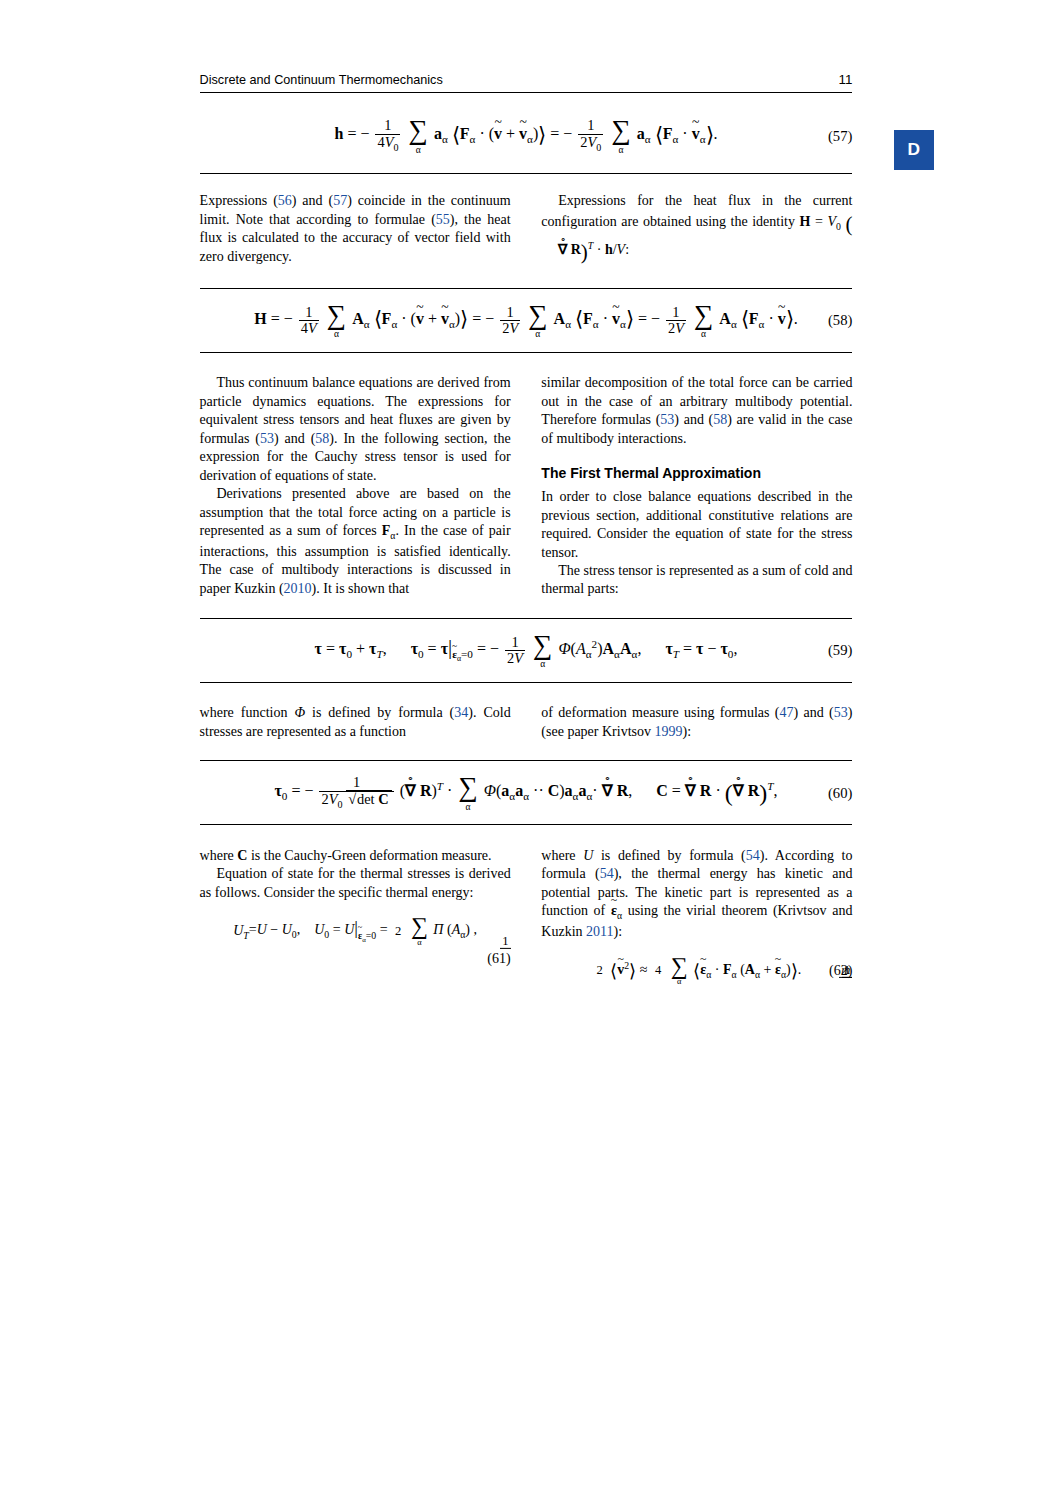D
Discrete and Continuum Thermomechanics
11
h = − 14V0 ∑α aα ⟨Fα · (v + vα)⟩ = − 12V0 ∑α aα ⟨Fα · vα⟩. (57)
Expressions (56) and (57) coincide in the continuum limit. Note that according to formulae (55), the heat flux is calculated to the accuracy of vector field with zero divergency.
Expressions for the heat flux in the current configuration are obtained using the identity H = V0 (∇ R)T · h/V:
H = − 14V ∑α Aα ⟨Fα · (v + vα)⟩ = − 12V ∑α Aα ⟨Fα · vα⟩ = − 12V ∑α Aα ⟨Fα · v⟩. (58)
Thus continuum balance equations are derived from particle dynamics equations. The expressions for equivalent stress tensors and heat fluxes are given by formulas (53) and (58). In the following section, the expression for the Cauchy stress tensor is used for derivation of equations of state.
Derivations presented above are based on the assumption that the total force acting on a particle is represented as a sum of forces Fα. In the case of pair interactions, this assumption is satisfied identically. The case of multibody interactions is discussed in paper Kuzkin (2010). It is shown that
similar decomposition of the total force can be carried out in the case of an arbitrary multibody potential. Therefore formulas (53) and (58) are valid in the case of multibody interactions.
The First Thermal Approximation
In order to close balance equations described in the previous section, additional constitutive relations are required. Consider the equation of state for the stress tensor.
The stress tensor is represented as a sum of cold and thermal parts:
τ = τ0 + τT, τ0 = τ|εα=0 = − 12V ∑α Φ(Aα2)AαAα, τT = τ − τ0, (59)
where function Φ is defined by formula (34). Cold stresses are represented as a function
of deformation measure using formulas (47) and (53) (see paper Krivtsov 1999):
τ0 = − 12V0 √det C (∇ R)T · ∑α Φ(aαaα ·· C)aαaα· ∇ R, C = ∇ R · (∇ R)T, (60)
where C is the Cauchy-Green deformation measure.
Equation of state for the thermal stresses is derived as follows. Consider the specific thermal energy:
UT=U − U0, U0 = U|εα=0 = 12 ∑α Π (Aα) ,
(61)
where U is defined by formula (54). According to formula (54), the thermal energy has kinetic and potential parts. The kinetic part is represented as a function of εα using the virial theorem (Krivtsov and Kuzkin 2011):
m 2 ⟨v2⟩ ≈ 14 ∑α ⟨εα · Fα (Aα + εα)⟩. (62)